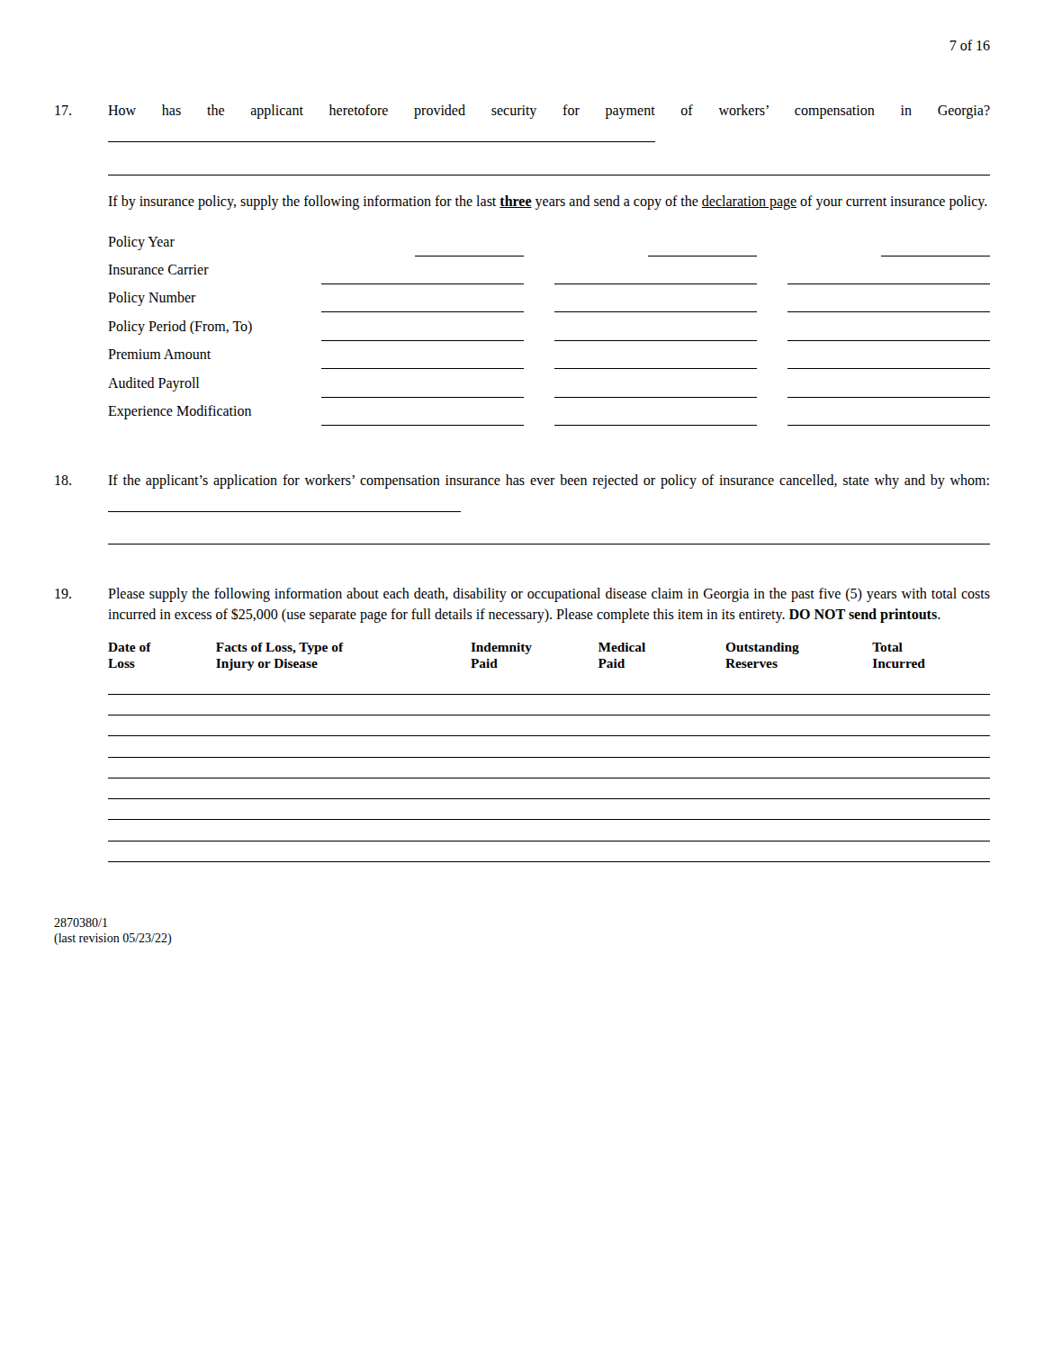7 of 16
17.
How has the applicant heretofore provided security for payment of workers’ compensation in Georgia?
If by insurance policy, supply the following information for the last three years and send a copy of the declaration page of your current insurance policy.
| Policy Year | | | | | | | | |
| Insurance Carrier | | | | | |
| Policy Number | | | | | |
| Policy Period (From, To) | | | | | |
| Premium Amount | | | | | |
| Audited Payroll | | | | | |
| Experience Modification | | | | | |
18.
If the applicant’s application for workers’ compensation insurance has ever been rejected or policy of insurance cancelled, state why and by whom:
19.
Please supply the following information about each death, disability or occupational disease claim in Georgia in the past five (5) years with total costs incurred in excess of $25,000 (use separate page for full details if necessary). Please complete this item in its entirety. DO NOT send printouts.
| Date of Loss | Facts of Loss, Type of Injury or Disease | Indemnity Paid | Medical Paid | Outstanding Reserves | Total Incurred |
| --- | --- | --- | --- | --- | --- |
2870380/1
(last revision 05/23/22)